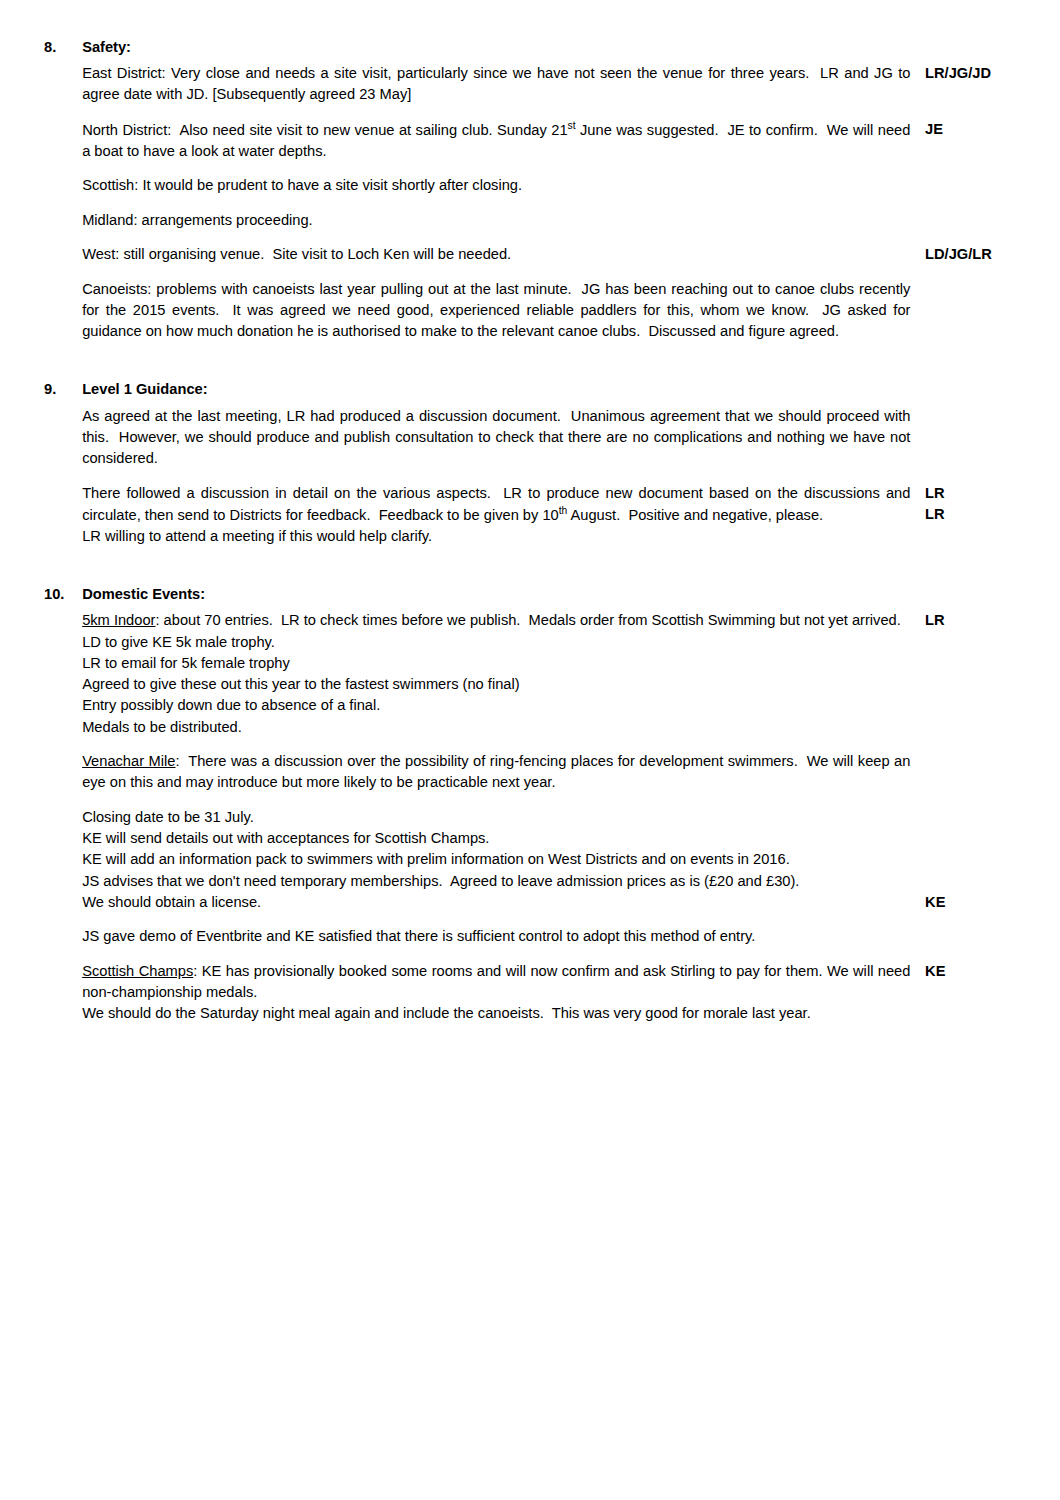8.
Safety:
East District: Very close and needs a site visit, particularly since we have not seen the venue for three years. LR and JG to agree date with JD. [Subsequently agreed 23 May]
LR/JG/JD
North District: Also need site visit to new venue at sailing club. Sunday 21st June was suggested. JE to confirm. We will need a boat to have a look at water depths.
JE
Scottish: It would be prudent to have a site visit shortly after closing.
Midland: arrangements proceeding.
West: still organising venue. Site visit to Loch Ken will be needed.
LD/JG/LR
Canoeists: problems with canoeists last year pulling out at the last minute. JG has been reaching out to canoe clubs recently for the 2015 events. It was agreed we need good, experienced reliable paddlers for this, whom we know. JG asked for guidance on how much donation he is authorised to make to the relevant canoe clubs. Discussed and figure agreed.
9.
Level 1 Guidance:
As agreed at the last meeting, LR had produced a discussion document. Unanimous agreement that we should proceed with this. However, we should produce and publish consultation to check that there are no complications and nothing we have not considered.
There followed a discussion in detail on the various aspects. LR to produce new document based on the discussions and circulate, then send to Districts for feedback. Feedback to be given by 10th August. Positive and negative, please.
LR
LR
LR willing to attend a meeting if this would help clarify.
10.
Domestic Events:
5km Indoor: about 70 entries. LR to check times before we publish. Medals order from Scottish Swimming but not yet arrived.
LR
LD to give KE 5k male trophy.
LR to email for 5k female trophy
Agreed to give these out this year to the fastest swimmers (no final)
Entry possibly down due to absence of a final.
Medals to be distributed.
Venachar Mile: There was a discussion over the possibility of ring-fencing places for development swimmers. We will keep an eye on this and may introduce but more likely to be practicable next year.
Closing date to be 31 July.
KE will send details out with acceptances for Scottish Champs.
KE will add an information pack to swimmers with prelim information on West Districts and on events in 2016.
JS advises that we don't need temporary memberships. Agreed to leave admission prices as is (£20 and £30).
We should obtain a license.
KE
JS gave demo of Eventbrite and KE satisfied that there is sufficient control to adopt this method of entry.
Scottish Champs: KE has provisionally booked some rooms and will now confirm and ask Stirling to pay for them. We will need non-championship medals.
KE
We should do the Saturday night meal again and include the canoeists. This was very good for morale last year.